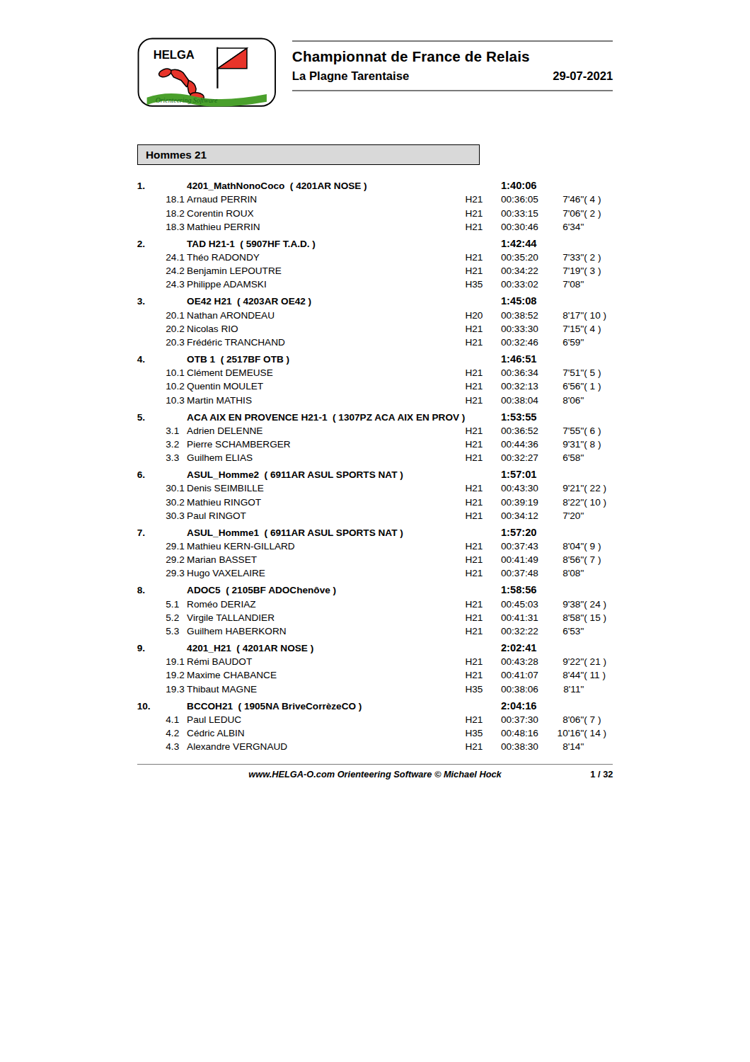HELGA Orienteering Software
Championnat de France de Relais
La Plagne Tarentaise 29-07-2021
Hommes 21
| 1. | | 4201_MathNonoCoco ( 4201AR NOSE ) | | 1:40:06 | | |
| | 18.1 | Arnaud PERRIN | H21 | 00:36:05 | 7'46" | ( 4 ) |
| | 18.2 | Corentin ROUX | H21 | 00:33:15 | 7'06" | ( 2 ) |
| | 18.3 | Mathieu PERRIN | H21 | 00:30:46 | 6'34" | |
| 2. | | TAD H21-1 ( 5907HF T.A.D. ) | | 1:42:44 | | |
| | 24.1 | Théo RADONDY | H21 | 00:35:20 | 7'33" | ( 2 ) |
| | 24.2 | Benjamin LEPOUTRE | H21 | 00:34:22 | 7'19" | ( 3 ) |
| | 24.3 | Philippe ADAMSKI | H35 | 00:33:02 | 7'08" | |
| 3. | | OE42 H21 ( 4203AR OE42 ) | | 1:45:08 | | |
| | 20.1 | Nathan ARONDEAU | H20 | 00:38:52 | 8'17" | ( 10 ) |
| | 20.2 | Nicolas RIO | H21 | 00:33:30 | 7'15" | ( 4 ) |
| | 20.3 | Frédéric TRANCHAND | H21 | 00:32:46 | 6'59" | |
| 4. | | OTB 1 ( 2517BF OTB ) | | 1:46:51 | | |
| | 10.1 | Clément DEMEUSE | H21 | 00:36:34 | 7'51" | ( 5 ) |
| | 10.2 | Quentin MOULET | H21 | 00:32:13 | 6'56" | ( 1 ) |
| | 10.3 | Martin MATHIS | H21 | 00:38:04 | 8'06" | |
| 5. | | ACA AIX EN PROVENCE H21-1 ( 1307PZ ACA AIX EN PROV ) | | 1:53:55 | | |
| | 3.1 | Adrien DELENNE | H21 | 00:36:52 | 7'55" | ( 6 ) |
| | 3.2 | Pierre SCHAMBERGER | H21 | 00:44:36 | 9'31" | ( 8 ) |
| | 3.3 | Guilhem ELIAS | H21 | 00:32:27 | 6'58" | |
| 6. | | ASUL_Homme2 ( 6911AR ASUL SPORTS NAT ) | | 1:57:01 | | |
| | 30.1 | Denis SEIMBILLE | H21 | 00:43:30 | 9'21" | ( 22 ) |
| | 30.2 | Mathieu RINGOT | H21 | 00:39:19 | 8'22" | ( 10 ) |
| | 30.3 | Paul RINGOT | H21 | 00:34:12 | 7'20" | |
| 7. | | ASUL_Homme1 ( 6911AR ASUL SPORTS NAT ) | | 1:57:20 | | |
| | 29.1 | Mathieu KERN-GILLARD | H21 | 00:37:43 | 8'04" | ( 9 ) |
| | 29.2 | Marian BASSET | H21 | 00:41:49 | 8'56" | ( 7 ) |
| | 29.3 | Hugo VAXELAIRE | H21 | 00:37:48 | 8'08" | |
| 8. | | ADOC5 ( 2105BF ADOChenôve ) | | 1:58:56 | | |
| | 5.1 | Roméo DERIAZ | H21 | 00:45:03 | 9'38" | ( 24 ) |
| | 5.2 | Virgile TALLANDIER | H21 | 00:41:31 | 8'58" | ( 15 ) |
| | 5.3 | Guilhem HABERKORN | H21 | 00:32:22 | 6'53" | |
| 9. | | 4201_H21 ( 4201AR NOSE ) | | 2:02:41 | | |
| | 19.1 | Rémi BAUDOT | H21 | 00:43:28 | 9'22" | ( 21 ) |
| | 19.2 | Maxime CHABANCE | H21 | 00:41:07 | 8'44" | ( 11 ) |
| | 19.3 | Thibaut MAGNE | H35 | 00:38:06 | 8'11" | |
| 10. | | BCCOH21 ( 1905NA BriveCorrèzeCO ) | | 2:04:16 | | |
| | 4.1 | Paul LEDUC | H21 | 00:37:30 | 8'06" | ( 7 ) |
| | 4.2 | Cédric ALBIN | H35 | 00:48:16 | 10'16" | ( 14 ) |
| | 4.3 | Alexandre VERGNAUD | H21 | 00:38:30 | 8'14" | |
www.HELGA-O.com Orienteering Software © Michael Hock 1 / 32